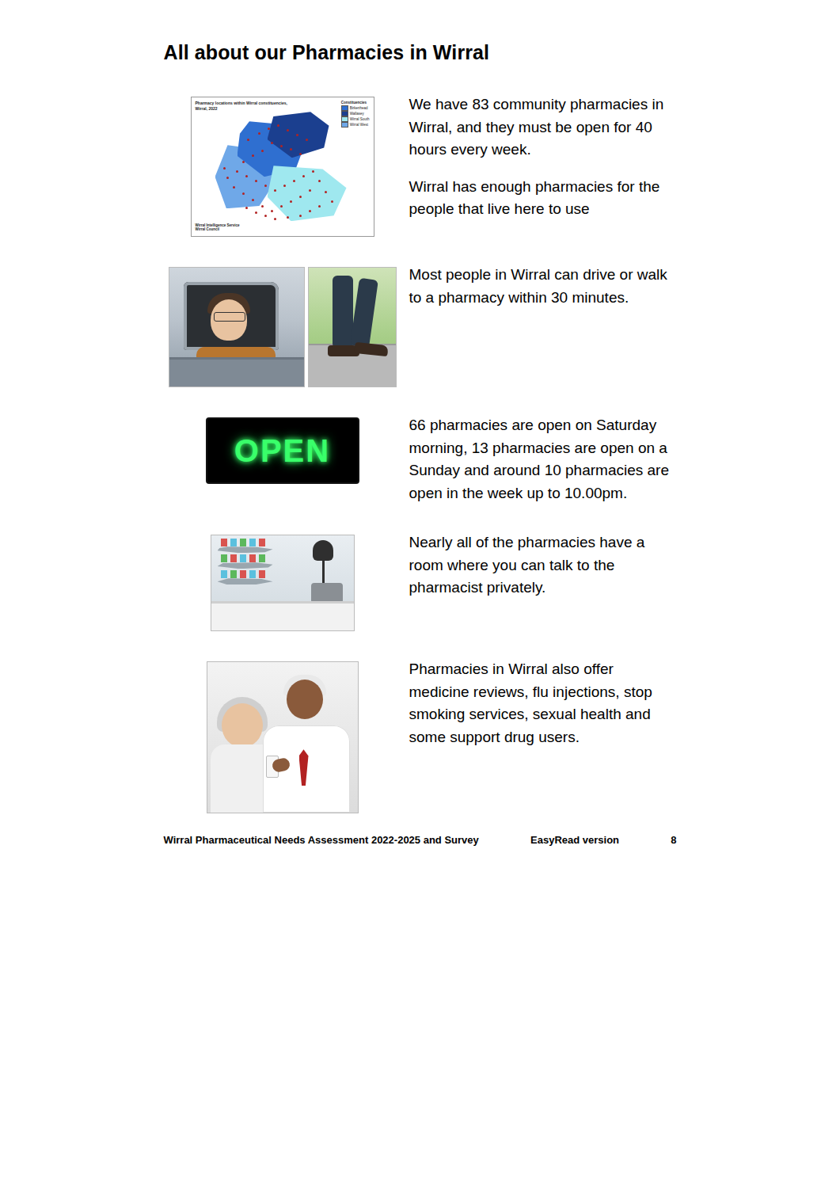All about our Pharmacies in Wirral
Pharmacy locations within Wirral constituencies,
Wirral, 2022
Constituencies
Birkenhead
Wallasey
Wirral South
Wirral West
Wirral Intelligence Service
Wirral Council
We have 83 community pharmacies in Wirral, and they must be open for 40 hours every week.
Wirral has enough pharmacies for the people that live here to use
Most people in Wirral can drive or walk to a pharmacy within 30 minutes.
OPEN
66 pharmacies are open on Saturday morning, 13 pharmacies are open on a Sunday and around 10 pharmacies are open in the week up to 10.00pm.
Nearly all of the pharmacies have a room where you can talk to the pharmacist privately.
Pharmacies in Wirral also offer medicine reviews, flu injections, stop smoking services, sexual health and some support drug users.
Wirral Pharmaceutical Needs Assessment 2022-2025 and Survey EasyRead version 8